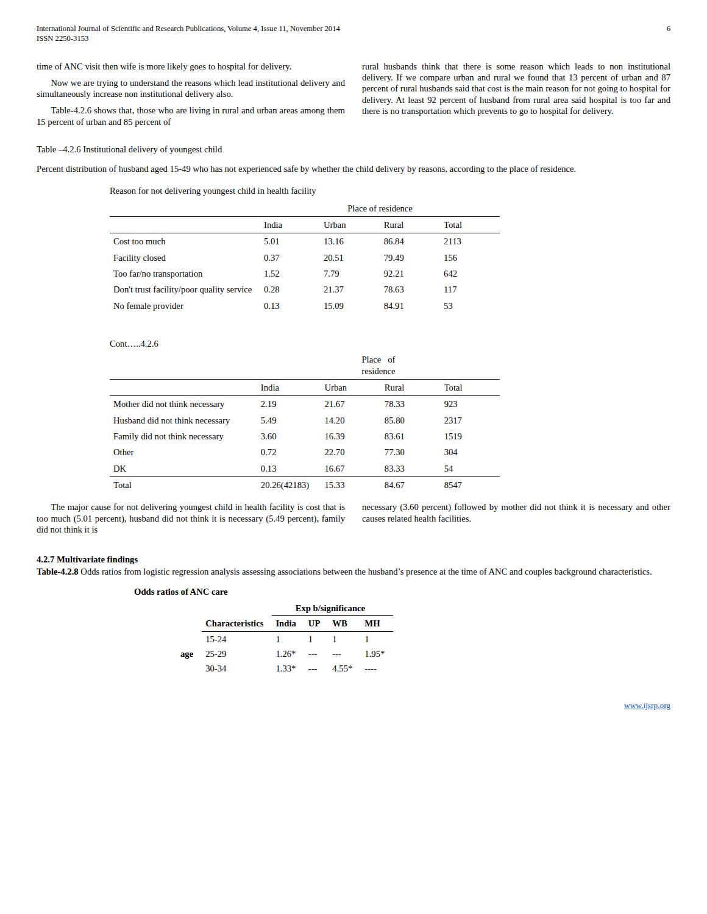International Journal of Scientific and Research Publications, Volume 4, Issue 11, November 2014
ISSN 2250-3153
6
time of ANC visit then wife is more likely goes to hospital for delivery.
Now we are trying to understand the reasons which lead institutional delivery and simultaneously increase non institutional delivery also.
Table-4.2.6 shows that, those who are living in rural and urban areas among them 15 percent of urban and 85 percent of
rural husbands think that there is some reason which leads to non institutional delivery. If we compare urban and rural we found that 13 percent of urban and 87 percent of rural husbands said that cost is the main reason for not going to hospital for delivery. At least 92 percent of husband from rural area said hospital is too far and there is no transportation which prevents to go to hospital for delivery.
Table –4.2.6 Institutional delivery of youngest child
Percent distribution of husband aged 15-49 who has not experienced safe by whether the child delivery by reasons, according to the place of residence.
Reason for not delivering youngest child in health facility
| | Place of residence |
| --- | --- |
| | India | Urban | Rural | Total |
| Cost too much | 5.01 | 13.16 | 86.84 | 2113 |
| Facility closed | 0.37 | 20.51 | 79.49 | 156 |
| Too far/no transportation | 1.52 | 7.79 | 92.21 | 642 |
| Don't trust facility/poor quality service | 0.28 | 21.37 | 78.63 | 117 |
| No female provider | 0.13 | 15.09 | 84.91 | 53 |
Cont…..4.2.6
| | Place of residence |
| --- | --- |
| | India | Urban | Rural | Total |
| Mother did not think necessary | 2.19 | 21.67 | 78.33 | 923 |
| Husband did not think necessary | 5.49 | 14.20 | 85.80 | 2317 |
| Family did not think necessary | 3.60 | 16.39 | 83.61 | 1519 |
| Other | 0.72 | 22.70 | 77.30 | 304 |
| DK | 0.13 | 16.67 | 83.33 | 54 |
| Total | 20.26(42183) | 15.33 | 84.67 | 8547 |
The major cause for not delivering youngest child in health facility is cost that is too much (5.01 percent), husband did not think it is necessary (5.49 percent), family did not think it is
necessary (3.60 percent) followed by mother did not think it is necessary and other causes related health facilities.
4.2.7 Multivariate findings
Table-4.2.8 Odds ratios from logistic regression analysis assessing associations between the husband’s presence at the time of ANC and couples background characteristics.
Odds ratios of ANC care
| | | Exp b/significance |
| | Characteristics | India | UP | WB | MH |
| | 15-24 | 1 | 1 | 1 | 1 |
| age | 25-29 | 1.26* | --- | --- | 1.95* |
| | 30-34 | 1.33* | --- | 4.55* | ---- |
www.ijsrp.org